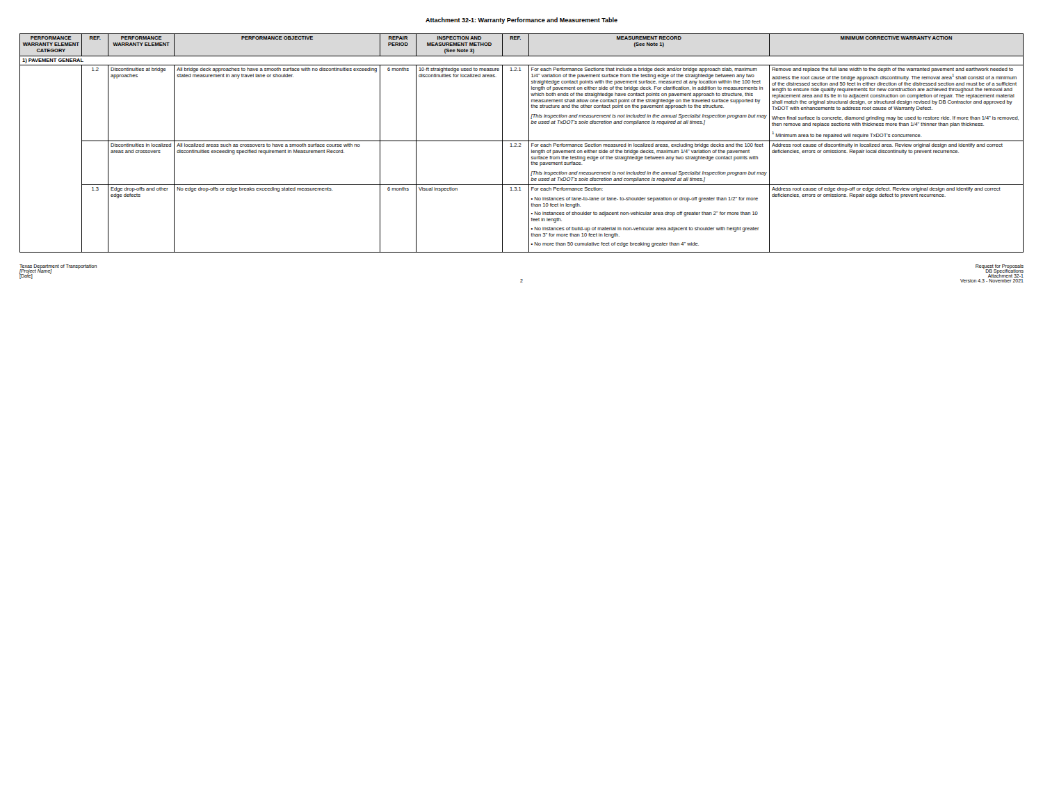Attachment 32-1: Warranty Performance and Measurement Table
| PERFORMANCE WARRANTY ELEMENT CATEGORY | REF. | PERFORMANCE WARRANTY ELEMENT | PERFORMANCE OBJECTIVE | REPAIR PERIOD | INSPECTION AND MEASUREMENT METHOD (See Note 3) | REF. | MEASUREMENT RECORD (See Note 1) | MINIMUM CORRECTIVE WARRANTY ACTION |
| --- | --- | --- | --- | --- | --- | --- | --- | --- |
| 1) PAVEMENT GENERAL |
| | 1.2 | Discontinuities at bridge approaches | All bridge deck approaches to have a smooth surface with no discontinuities exceeding stated measurement in any travel lane or shoulder. | 6 months | 10-ft straightedge used to measure discontinuities for localized areas. | 1.2.1 | For each Performance Sections that include a bridge deck and/or bridge approach slab, maximum 1/4" variation of the pavement surface from the testing edge of the straightedge between any two straightedge contact points with the pavement surface, measured at any location within the 100 feet length of pavement on either side of the bridge deck. For clarification, in addition to measurements in which both ends of the straightedge have contact points on pavement approach to structure, this measurement shall allow one contact point of the straightedge on the traveled surface supported by the structure and the other contact point on the pavement approach to the structure. [This inspection and measurement is not included in the annual Specialist Inspection program but may be used at TxDOT's sole discretion and compliance is required at all times.] | Remove and replace the full lane width to the depth of the warranted pavement and earthwork needed to address the root cause of the bridge approach discontinuity. The removal area 1 shall consist of a minimum of the distressed section and 50 feet in either direction of the distressed section and must be of a sufficient length to ensure ride quality requirements for new construction are achieved throughout the removal and replacement area and its tie in to adjacent construction on completion of repair. The replacement material shall match the original structural design, or structural design revised by DB Contractor and approved by TxDOT with enhancements to address root cause of Warranty Defect. When final surface is concrete, diamond grinding may be used to restore ride. If more than 1/4" is removed, then remove and replace sections with thickness more than 1/4" thinner than plan thickness. 1 Minimum area to be repaired will require TxDOT's concurrence. |
| | | Discontinuities in localized areas and crossovers | All localized areas such as crossovers to have a smooth surface course with no discontinuities exceeding specified requirement in Measurement Record. | | | 1.2.2 | For each Performance Section measured in localized areas, excluding bridge decks and the 100 feet length of pavement on either side of the bridge decks, maximum 1/4" variation of the pavement surface from the testing edge of the straightedge between any two straightedge contact points with the pavement surface. [This inspection and measurement is not included in the annual Specialist Inspection program but may be used at TxDOT's sole discretion and compliance is required at all times.] | Address root cause of discontinuity in localized area. Review original design and identify and correct deficiencies, errors or omissions. Repair local discontinuity to prevent recurrence. |
| | 1.3 | Edge drop-offs and other edge defects | No edge drop-offs or edge breaks exceeding stated measurements. | 6 months | Visual inspection | 1.3.1 | For each Performance Section: • No instances of lane-to-lane or lane- to-shoulder separation or drop-off greater than 1/2" for more than 10 feet in length. • No instances of shoulder to adjacent non-vehicular area drop off greater than 2" for more than 10 feet in length. • No instances of build-up of material in non-vehicular area adjacent to shoulder with height greater than 3" for more than 10 feet in length. • No more than 50 cumulative feet of edge breaking greater than 4" wide. | Address root cause of edge drop-off or edge defect. Review original design and identify and correct deficiencies, errors or omissions. Repair edge defect to prevent recurrence. |
| Texas Department of Transportation [Project Name] [Date] | 2 | Request for Proposals DB Specifications Attachment 32-1 Version 4.3 - November 2021 |